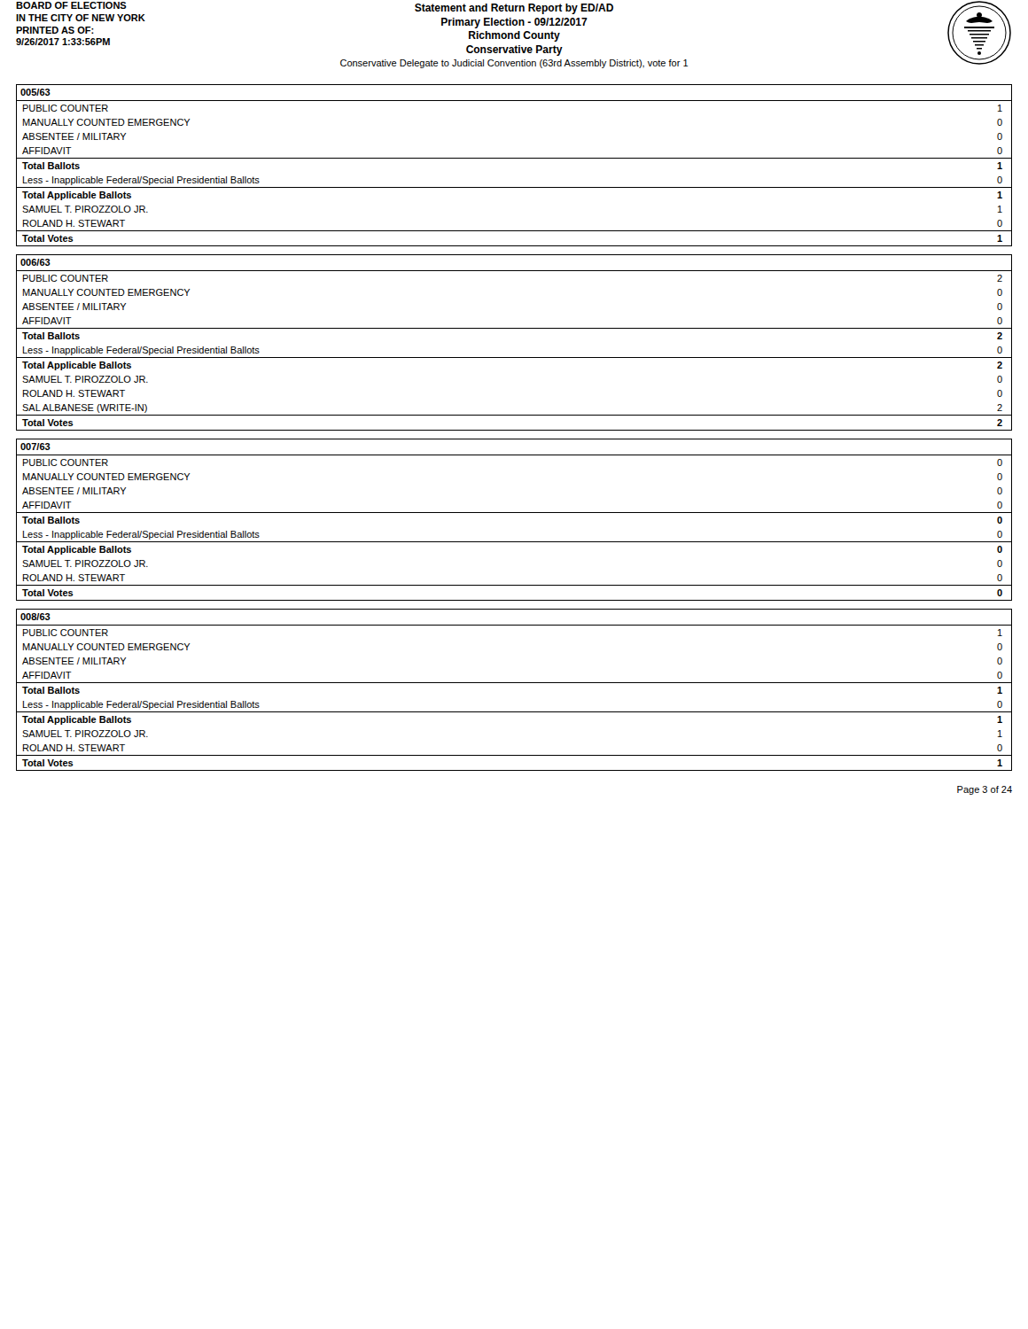BOARD OF ELECTIONS
IN THE CITY OF NEW YORK
PRINTED AS OF:
9/26/2017 1:33:56PM
Statement and Return Report by ED/AD
Primary Election - 09/12/2017
Richmond County
Conservative Party
Conservative Delegate to Judicial Convention (63rd Assembly District), vote for 1
005/63
| PUBLIC COUNTER | 1 |
| MANUALLY COUNTED EMERGENCY | 0 |
| ABSENTEE / MILITARY | 0 |
| AFFIDAVIT | 0 |
| Total Ballots | 1 |
| Less - Inapplicable Federal/Special Presidential Ballots | 0 |
| Total Applicable Ballots | 1 |
| SAMUEL T. PIROZZOLO JR. | 1 |
| ROLAND H. STEWART | 0 |
| Total Votes | 1 |
006/63
| PUBLIC COUNTER | 2 |
| MANUALLY COUNTED EMERGENCY | 0 |
| ABSENTEE / MILITARY | 0 |
| AFFIDAVIT | 0 |
| Total Ballots | 2 |
| Less - Inapplicable Federal/Special Presidential Ballots | 0 |
| Total Applicable Ballots | 2 |
| SAMUEL T. PIROZZOLO JR. | 0 |
| ROLAND H. STEWART | 0 |
| SAL ALBANESE (WRITE-IN) | 2 |
| Total Votes | 2 |
007/63
| PUBLIC COUNTER | 0 |
| MANUALLY COUNTED EMERGENCY | 0 |
| ABSENTEE / MILITARY | 0 |
| AFFIDAVIT | 0 |
| Total Ballots | 0 |
| Less - Inapplicable Federal/Special Presidential Ballots | 0 |
| Total Applicable Ballots | 0 |
| SAMUEL T. PIROZZOLO JR. | 0 |
| ROLAND H. STEWART | 0 |
| Total Votes | 0 |
008/63
| PUBLIC COUNTER | 1 |
| MANUALLY COUNTED EMERGENCY | 0 |
| ABSENTEE / MILITARY | 0 |
| AFFIDAVIT | 0 |
| Total Ballots | 1 |
| Less - Inapplicable Federal/Special Presidential Ballots | 0 |
| Total Applicable Ballots | 1 |
| SAMUEL T. PIROZZOLO JR. | 1 |
| ROLAND H. STEWART | 0 |
| Total Votes | 1 |
Page 3 of 24